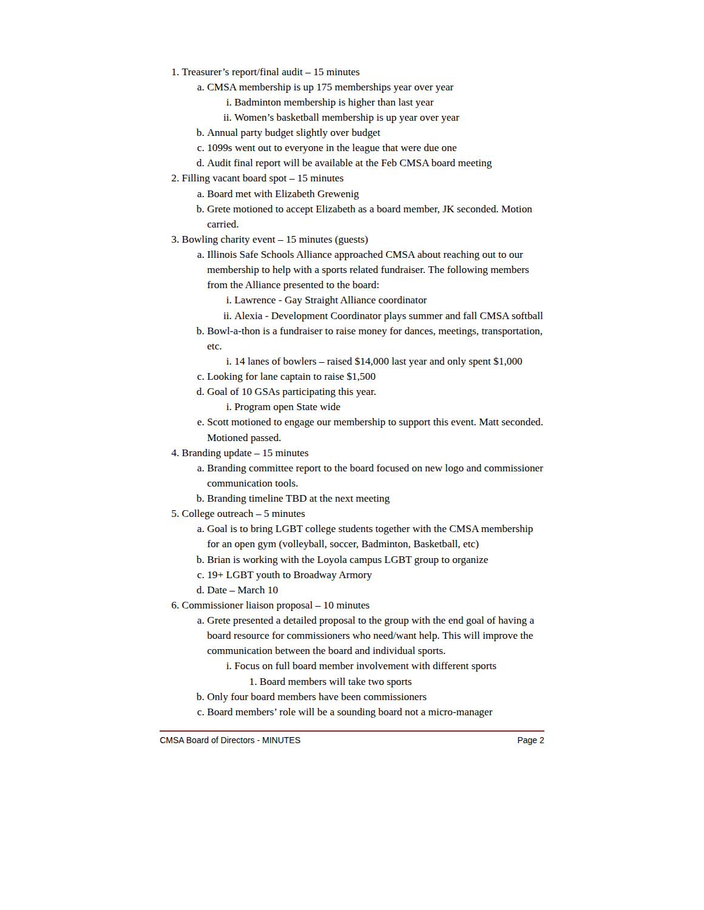Treasurer’s report/final audit – 15 minutes
CMSA membership is up 175 memberships year over year
Badminton membership is higher than last year
Women’s basketball membership is up year over year
Annual party budget slightly over budget
1099s went out to everyone in the league that were due one
Audit final report will be available at the Feb CMSA board meeting
Filling vacant board spot – 15 minutes
Board met with Elizabeth Grewenig
Grete motioned to accept Elizabeth as a board member, JK seconded. Motion carried.
Bowling charity event – 15 minutes (guests)
Illinois Safe Schools Alliance approached CMSA about reaching out to our membership to help with a sports related fundraiser. The following members from the Alliance presented to the board:
Lawrence - Gay Straight Alliance coordinator
Alexia - Development Coordinator plays summer and fall CMSA softball
Bowl-a-thon is a fundraiser to raise money for dances, meetings, transportation, etc.
14 lanes of bowlers – raised $14,000 last year and only spent $1,000
Looking for lane captain to raise $1,500
Goal of 10 GSAs participating this year.
Program open State wide
Scott motioned to engage our membership to support this event. Matt seconded. Motioned passed.
Branding update – 15 minutes
Branding committee report to the board focused on new logo and commissioner communication tools.
Branding timeline TBD at the next meeting
College outreach – 5 minutes
Goal is to bring LGBT college students together with the CMSA membership for an open gym (volleyball, soccer, Badminton, Basketball, etc)
Brian is working with the Loyola campus LGBT group to organize
19+ LGBT youth to Broadway Armory
Date – March 10
Commissioner liaison proposal – 10 minutes
Grete presented a detailed proposal to the group with the end goal of having a board resource for commissioners who need/want help. This will improve the communication between the board and individual sports.
Focus on full board member involvement with different sports
Board members will take two sports
Only four board members have been commissioners
Board members’ role will be a sounding board not a micro-manager
CMSA Board of Directors - MINUTES Page 2